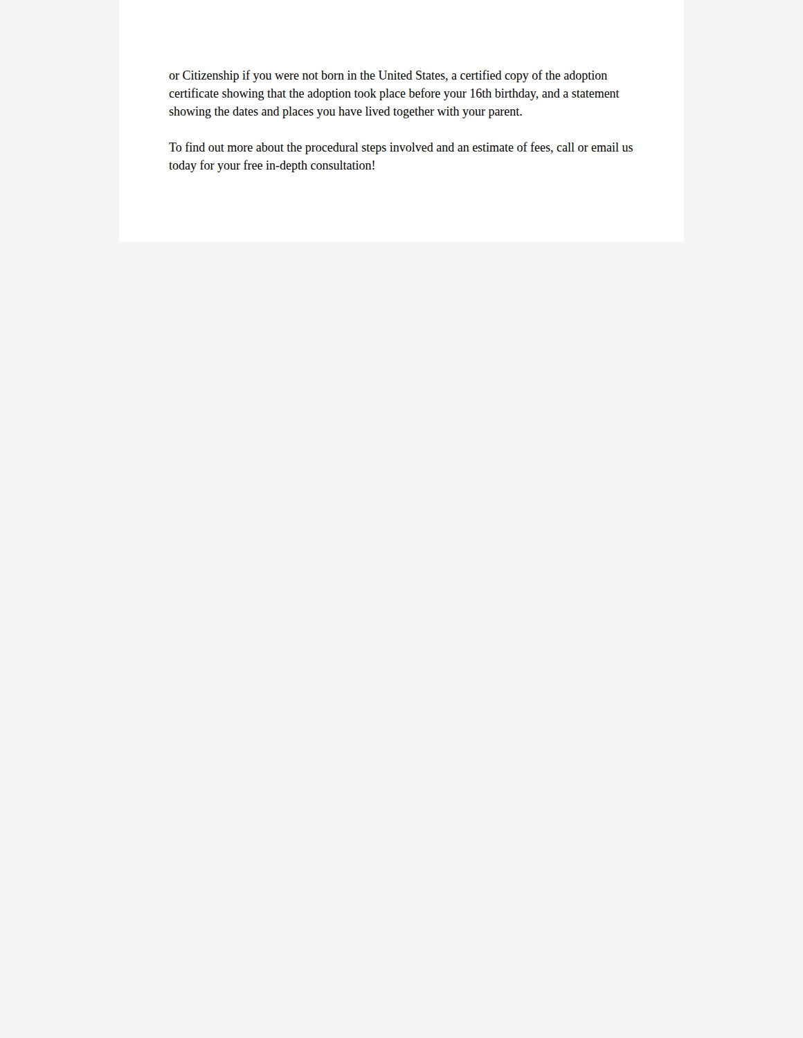or Citizenship if you were not born in the United States, a certified copy of the adoption certificate showing that the adoption took place before your 16th birthday, and a statement showing the dates and places you have lived together with your parent.
To find out more about the procedural steps involved and an estimate of fees, call or email us today for your free in-depth consultation!